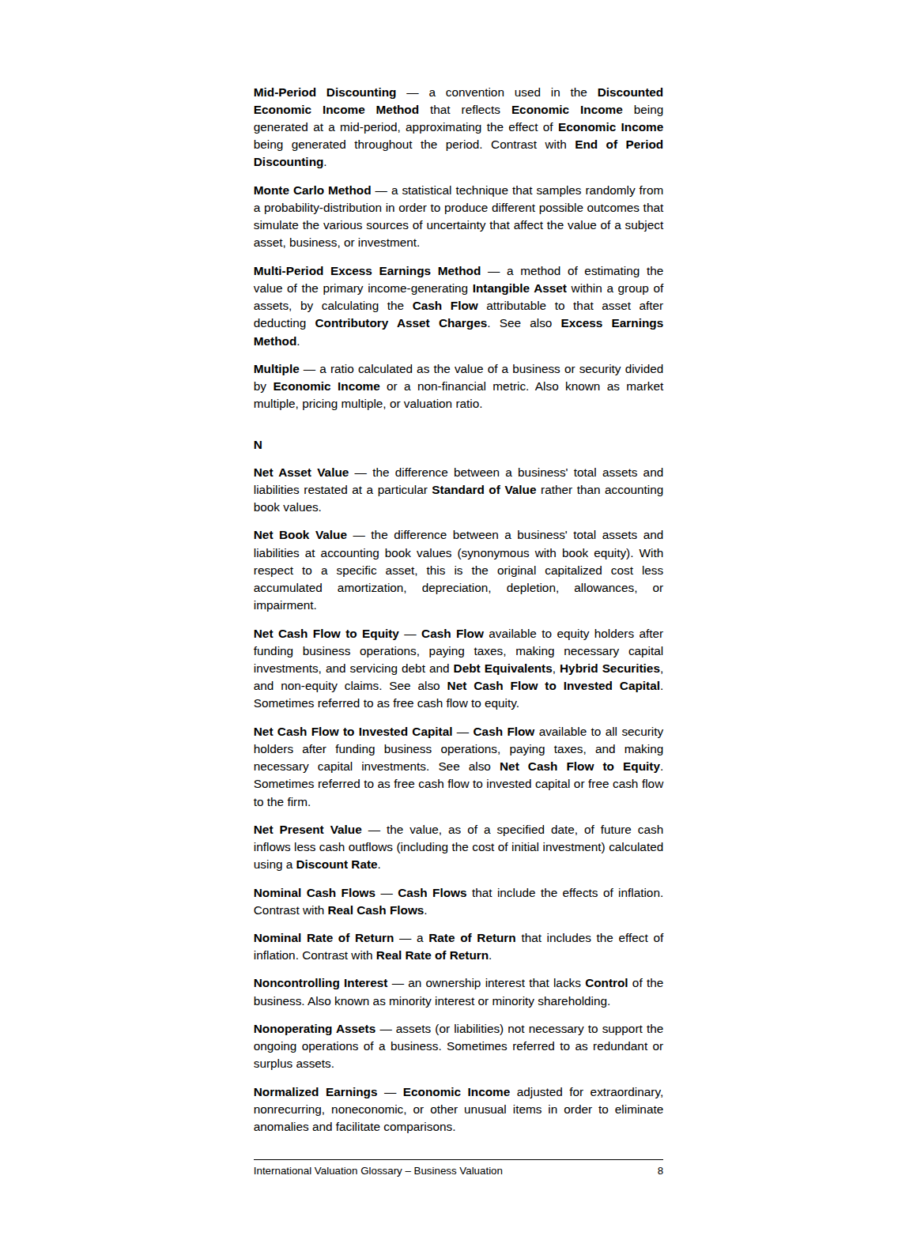Mid-Period Discounting — a convention used in the Discounted Economic Income Method that reflects Economic Income being generated at a mid-period, approximating the effect of Economic Income being generated throughout the period. Contrast with End of Period Discounting.
Monte Carlo Method — a statistical technique that samples randomly from a probability-distribution in order to produce different possible outcomes that simulate the various sources of uncertainty that affect the value of a subject asset, business, or investment.
Multi-Period Excess Earnings Method — a method of estimating the value of the primary income-generating Intangible Asset within a group of assets, by calculating the Cash Flow attributable to that asset after deducting Contributory Asset Charges. See also Excess Earnings Method.
Multiple — a ratio calculated as the value of a business or security divided by Economic Income or a non-financial metric. Also known as market multiple, pricing multiple, or valuation ratio.
N
Net Asset Value — the difference between a business' total assets and liabilities restated at a particular Standard of Value rather than accounting book values.
Net Book Value — the difference between a business' total assets and liabilities at accounting book values (synonymous with book equity). With respect to a specific asset, this is the original capitalized cost less accumulated amortization, depreciation, depletion, allowances, or impairment.
Net Cash Flow to Equity — Cash Flow available to equity holders after funding business operations, paying taxes, making necessary capital investments, and servicing debt and Debt Equivalents, Hybrid Securities, and non-equity claims. See also Net Cash Flow to Invested Capital. Sometimes referred to as free cash flow to equity.
Net Cash Flow to Invested Capital — Cash Flow available to all security holders after funding business operations, paying taxes, and making necessary capital investments. See also Net Cash Flow to Equity. Sometimes referred to as free cash flow to invested capital or free cash flow to the firm.
Net Present Value — the value, as of a specified date, of future cash inflows less cash outflows (including the cost of initial investment) calculated using a Discount Rate.
Nominal Cash Flows — Cash Flows that include the effects of inflation. Contrast with Real Cash Flows.
Nominal Rate of Return — a Rate of Return that includes the effect of inflation. Contrast with Real Rate of Return.
Noncontrolling Interest — an ownership interest that lacks Control of the business. Also known as minority interest or minority shareholding.
Nonoperating Assets — assets (or liabilities) not necessary to support the ongoing operations of a business. Sometimes referred to as redundant or surplus assets.
Normalized Earnings — Economic Income adjusted for extraordinary, nonrecurring, noneconomic, or other unusual items in order to eliminate anomalies and facilitate comparisons.
International Valuation Glossary – Business Valuation 8